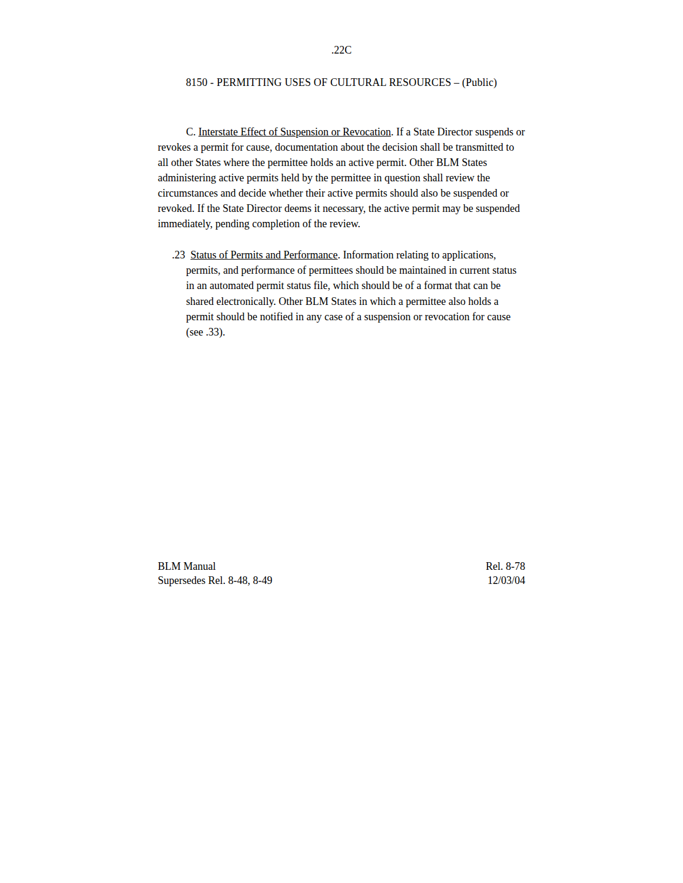.22C
8150 - PERMITTING USES OF CULTURAL RESOURCES – (Public)
C. Interstate Effect of Suspension or Revocation. If a State Director suspends or revokes a permit for cause, documentation about the decision shall be transmitted to all other States where the permittee holds an active permit. Other BLM States administering active permits held by the permittee in question shall review the circumstances and decide whether their active permits should also be suspended or revoked. If the State Director deems it necessary, the active permit may be suspended immediately, pending completion of the review.
.23 Status of Permits and Performance. Information relating to applications, permits, and performance of permittees should be maintained in current status in an automated permit status file, which should be of a format that can be shared electronically. Other BLM States in which a permittee also holds a permit should be notified in any case of a suspension or revocation for cause (see .33).
BLM Manual
Supersedes Rel. 8-48, 8-49
Rel. 8-78
12/03/04